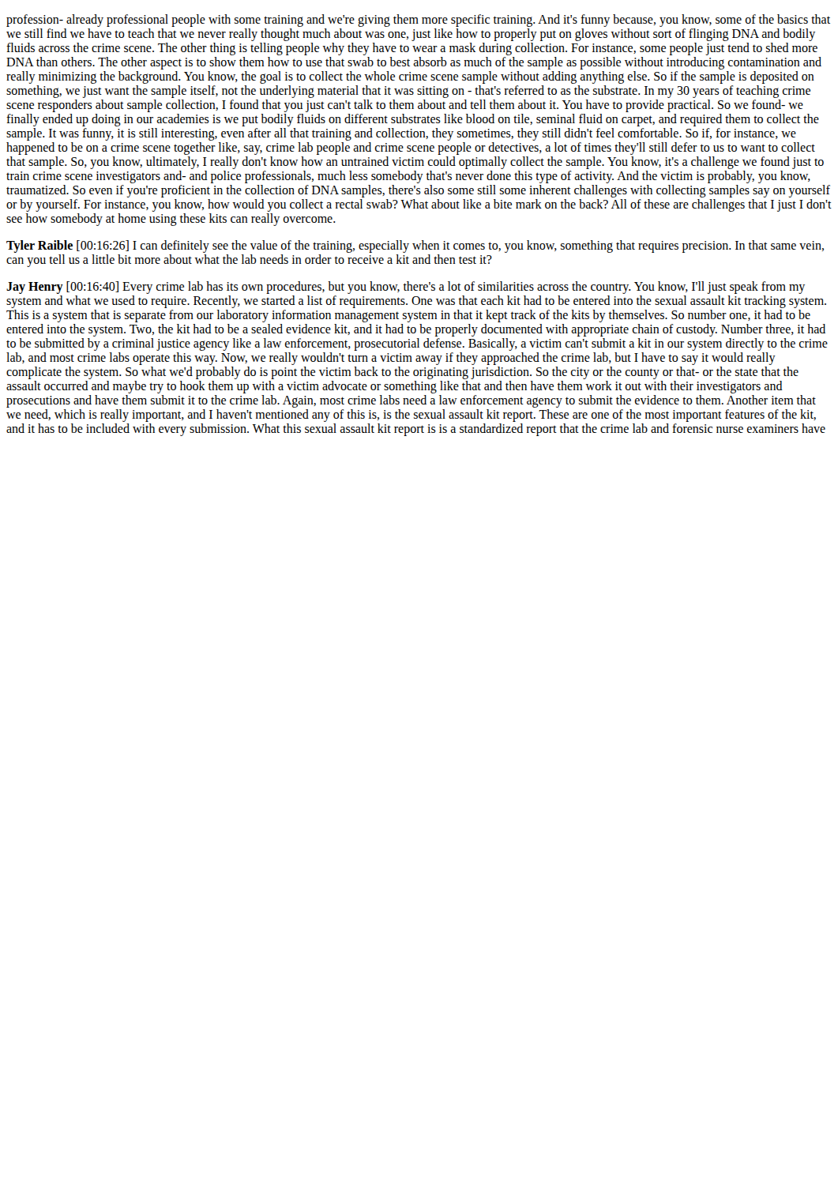profession- already professional people with some training and we're giving them more specific training. And it's funny because, you know, some of the basics that we still find we have to teach that we never really thought much about was one, just like how to properly put on gloves without sort of flinging DNA and bodily fluids across the crime scene. The other thing is telling people why they have to wear a mask during collection. For instance, some people just tend to shed more DNA than others. The other aspect is to show them how to use that swab to best absorb as much of the sample as possible without introducing contamination and really minimizing the background. You know, the goal is to collect the whole crime scene sample without adding anything else. So if the sample is deposited on something, we just want the sample itself, not the underlying material that it was sitting on - that's referred to as the substrate. In my 30 years of teaching crime scene responders about sample collection, I found that you just can't talk to them about and tell them about it. You have to provide practical. So we found- we finally ended up doing in our academies is we put bodily fluids on different substrates like blood on tile, seminal fluid on carpet, and required them to collect the sample. It was funny, it is still interesting, even after all that training and collection, they sometimes, they still didn't feel comfortable. So if, for instance, we happened to be on a crime scene together like, say, crime lab people and crime scene people or detectives, a lot of times they'll still defer to us to want to collect that sample. So, you know, ultimately, I really don't know how an untrained victim could optimally collect the sample. You know, it's a challenge we found just to train crime scene investigators and- and police professionals, much less somebody that's never done this type of activity. And the victim is probably, you know, traumatized. So even if you're proficient in the collection of DNA samples, there's also some still some inherent challenges with collecting samples say on yourself or by yourself. For instance, you know, how would you collect a rectal swab? What about like a bite mark on the back? All of these are challenges that I just I don't see how somebody at home using these kits can really overcome.
Tyler Raible [00:16:26] I can definitely see the value of the training, especially when it comes to, you know, something that requires precision. In that same vein, can you tell us a little bit more about what the lab needs in order to receive a kit and then test it?
Jay Henry [00:16:40] Every crime lab has its own procedures, but you know, there's a lot of similarities across the country. You know, I'll just speak from my system and what we used to require. Recently, we started a list of requirements. One was that each kit had to be entered into the sexual assault kit tracking system. This is a system that is separate from our laboratory information management system in that it kept track of the kits by themselves. So number one, it had to be entered into the system. Two, the kit had to be a sealed evidence kit, and it had to be properly documented with appropriate chain of custody. Number three, it had to be submitted by a criminal justice agency like a law enforcement, prosecutorial defense. Basically, a victim can't submit a kit in our system directly to the crime lab, and most crime labs operate this way. Now, we really wouldn't turn a victim away if they approached the crime lab, but I have to say it would really complicate the system. So what we'd probably do is point the victim back to the originating jurisdiction. So the city or the county or that- or the state that the assault occurred and maybe try to hook them up with a victim advocate or something like that and then have them work it out with their investigators and prosecutions and have them submit it to the crime lab. Again, most crime labs need a law enforcement agency to submit the evidence to them. Another item that we need, which is really important, and I haven't mentioned any of this is, is the sexual assault kit report. These are one of the most important features of the kit, and it has to be included with every submission. What this sexual assault kit report is is a standardized report that the crime lab and forensic nurse examiners have